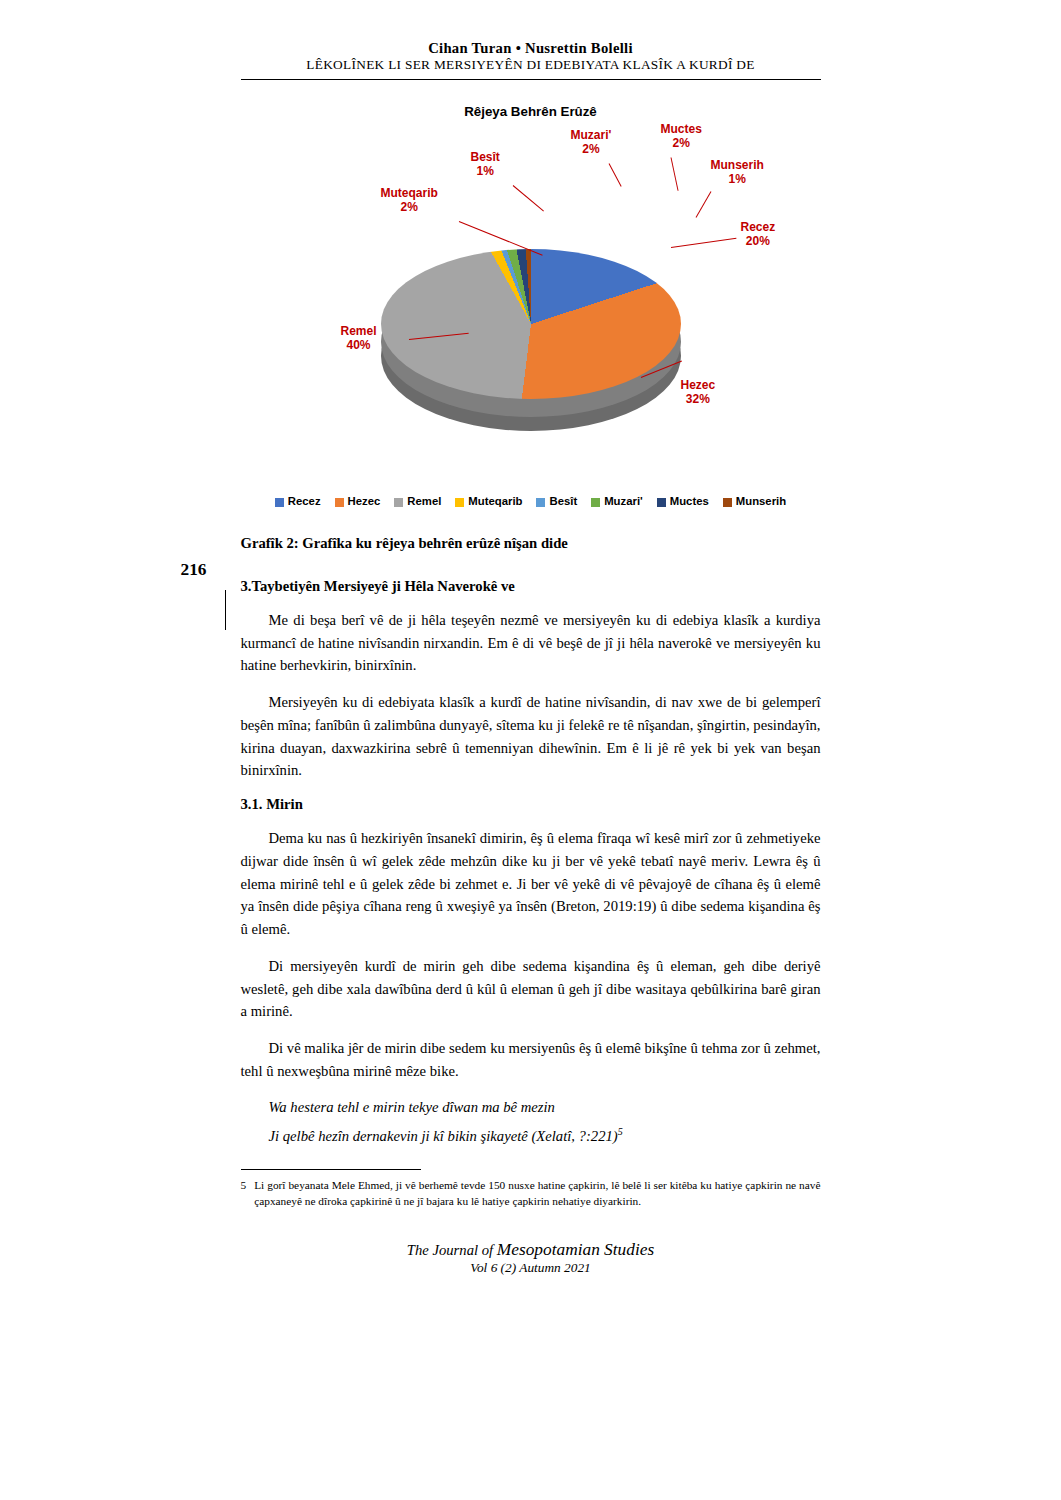Cihan Turan • Nusrettin Bolelli
LÊKOLÎNEK LI SER MERSIYEYÊN DI EDEBIYATA KLASÎK A KURDÎ DE
Rêjeya Behrên Erûzê
Muzari'
2%
Muctes
2%
Munserih
1%
Besît
1%
Muteqarib
2%
Recez
20%
Remel
40%
Hezec
32%
Recez Hezec Remel Muteqarib Besît Muzari' Muctes Munserih
Grafîk 2: Grafîka ku rêjeya behrên erûzê nîşan dide
3.Taybetiyên Mersiyeyê ji Hêla Naverokê ve
216
Me di beşa berî vê de ji hêla teşeyên nezmê ve mersiyeyên ku di edebiya klasîk a kurdiya kurmancî de hatine nivîsandin nirxandin. Em ê di vê beşê de jî ji hêla naverokê ve mersiyeyên ku hatine berhevkirin, binirxînin.
Mersiyeyên ku di edebiyata klasîk a kurdî de hatine nivîsandin, di nav xwe de bi gelemperî beşên mîna; fanîbûn û zalimbûna dunyayê, sîtema ku ji felekê re tê nîşandan, şîngirtin, pesindayîn, kirina duayan, daxwazkirina sebrê û temenniyan dihewînin. Em ê li jê rê yek bi yek van beşan binirxînin.
3.1. Mirin
Dema ku nas û hezkiriyên însanekî dimirin, êş û elema fîraqa wî kesê mirî zor û zehmetiyeke dijwar dide însên û wî gelek zêde mehzûn dike ku ji ber vê yekê tebatî nayê meriv. Lewra êş û elema mirinê tehl e û gelek zêde bi zehmet e. Ji ber vê yekê di vê pêvajoyê de cîhana êş û elemê ya însên dide pêşiya cîhana reng û xweşiyê ya însên (Breton, 2019:19) û dibe sedema kişandina êş û elemê.
Di mersiyeyên kurdî de mirin geh dibe sedema kişandina êş û eleman, geh dibe deriyê wesletê, geh dibe xala dawîbûna derd û kûl û eleman û geh jî dibe wasitaya qebûlkirina barê giran a mirinê.
Di vê malika jêr de mirin dibe sedem ku mersiyenûs êş û elemê bikşîne û tehma zor û zehmet, tehl û nexweşbûna mirinê mêze bike.
Wa hestera tehl e mirin tekye dîwan ma bê mezin
Ji qelbê hezîn dernakevin ji kî bikin şikayetê (Xelatî, ?:221)5
5 Li gorî beyanata Mele Ehmed, ji vê berhemê tevde 150 nusxe hatine çapkirin, lê belê li ser kitêba ku hatiye çapkirin ne navê çapxaneyê ne dîroka çapkirinê û ne jî bajara ku lê hatiye çapkirin nehatiye diyarkirin.
The Journal of Mesopotamian Studies
Vol 6 (2) Autumn 2021